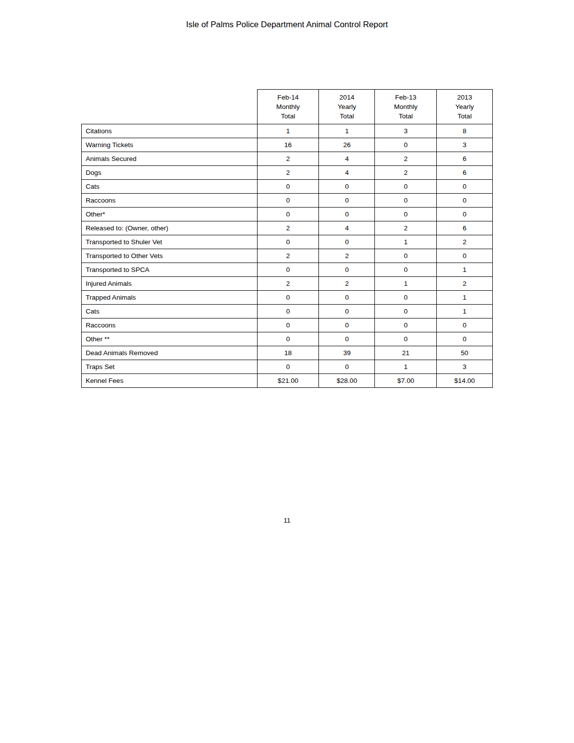Isle of Palms Police Department Animal Control Report
| | Feb-14 Monthly Total | 2014 Yearly Total | Feb-13 Monthly Total | 2013 Yearly Total |
| --- | --- | --- | --- | --- |
| Citations | 1 | 1 | 3 | 8 |
| Warning Tickets | 16 | 26 | 0 | 3 |
| Animals Secured | 2 | 4 | 2 | 6 |
| Dogs | 2 | 4 | 2 | 6 |
| Cats | 0 | 0 | 0 | 0 |
| Raccoons | 0 | 0 | 0 | 0 |
| Other* | 0 | 0 | 0 | 0 |
| Released to: (Owner, other) | 2 | 4 | 2 | 6 |
| Transported to Shuler Vet | 0 | 0 | 1 | 2 |
| Transported to Other Vets | 2 | 2 | 0 | 0 |
| Transported to SPCA | 0 | 0 | 0 | 1 |
| Injured Animals | 2 | 2 | 1 | 2 |
| Trapped Animals | 0 | 0 | 0 | 1 |
| Cats | 0 | 0 | 0 | 1 |
| Raccoons | 0 | 0 | 0 | 0 |
| Other ** | 0 | 0 | 0 | 0 |
| Dead Animals Removed | 18 | 39 | 21 | 50 |
| Traps Set | 0 | 0 | 1 | 3 |
| Kennel Fees | $21.00 | $28.00 | $7.00 | $14.00 |
11